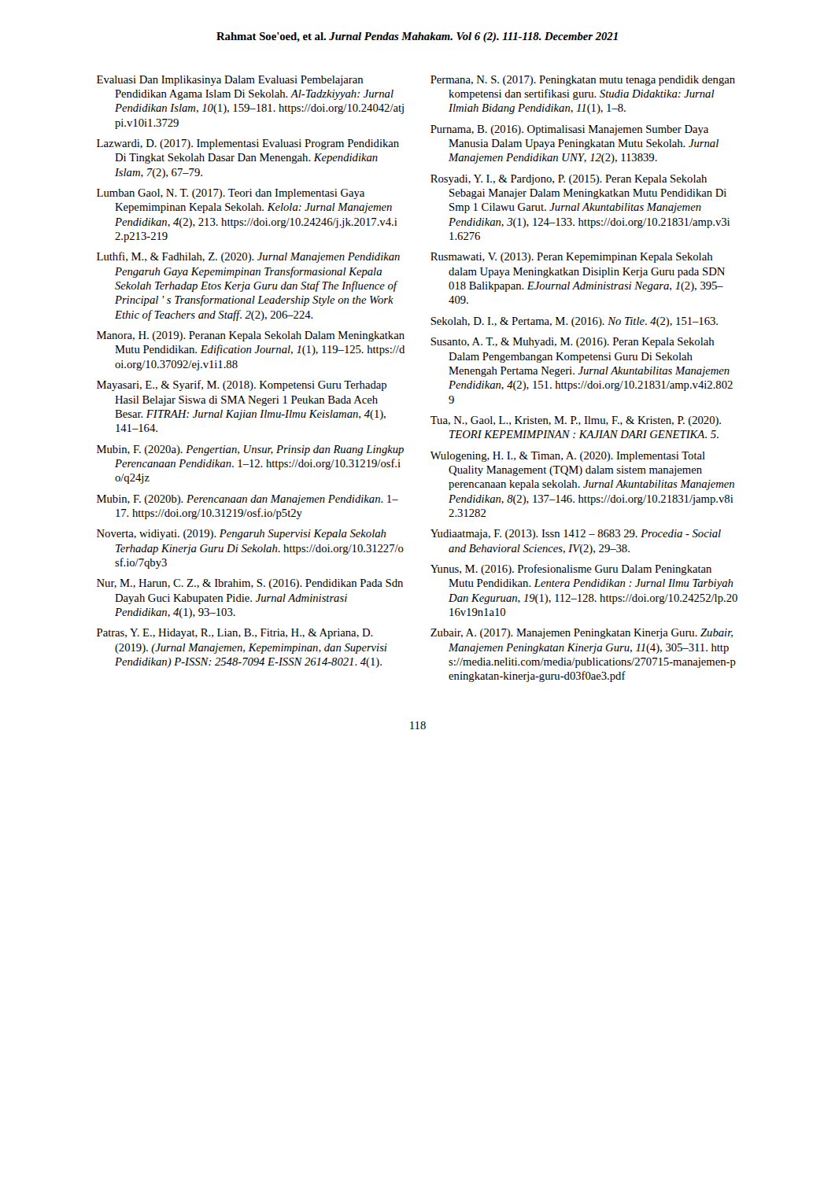Rahmat Soe'oed, et al. Jurnal Pendas Mahakam. Vol 6 (2). 111-118. December 2021
Evaluasi Dan Implikasinya Dalam Evaluasi Pembelajaran Pendidikan Agama Islam Di Sekolah. Al-Tadzkiyyah: Jurnal Pendidikan Islam, 10(1), 159–181. https://doi.org/10.24042/atjpi.v10i1.3729
Lazwardi, D. (2017). Implementasi Evaluasi Program Pendidikan Di Tingkat Sekolah Dasar Dan Menengah. Kependidikan Islam, 7(2), 67–79.
Lumban Gaol, N. T. (2017). Teori dan Implementasi Gaya Kepemimpinan Kepala Sekolah. Kelola: Jurnal Manajemen Pendidikan, 4(2), 213. https://doi.org/10.24246/j.jk.2017.v4.i2.p213-219
Luthfi, M., & Fadhilah, Z. (2020). Jurnal Manajemen Pendidikan Pengaruh Gaya Kepemimpinan Transformasional Kepala Sekolah Terhadap Etos Kerja Guru dan Staf The Influence of Principal ' s Transformational Leadership Style on the Work Ethic of Teachers and Staff. 2(2), 206–224.
Manora, H. (2019). Peranan Kepala Sekolah Dalam Meningkatkan Mutu Pendidikan. Edification Journal, 1(1), 119–125. https://doi.org/10.37092/ej.v1i1.88
Mayasari, E., & Syarif, M. (2018). Kompetensi Guru Terhadap Hasil Belajar Siswa di SMA Negeri 1 Peukan Bada Aceh Besar. FITRAH: Jurnal Kajian Ilmu-Ilmu Keislaman, 4(1), 141–164.
Mubin, F. (2020a). Pengertian, Unsur, Prinsip dan Ruang Lingkup Perencanaan Pendidikan. 1–12. https://doi.org/10.31219/osf.io/q24jz
Mubin, F. (2020b). Perencanaan dan Manajemen Pendidikan. 1–17. https://doi.org/10.31219/osf.io/p5t2y
Noverta, widiyati. (2019). Pengaruh Supervisi Kepala Sekolah Terhadap Kinerja Guru Di Sekolah. https://doi.org/10.31227/osf.io/7qby3
Nur, M., Harun, C. Z., & Ibrahim, S. (2016). Pendidikan Pada Sdn Dayah Guci Kabupaten Pidie. Jurnal Administrasi Pendidikan, 4(1), 93–103.
Patras, Y. E., Hidayat, R., Lian, B., Fitria, H., & Apriana, D. (2019). (Jurnal Manajemen, Kepemimpinan, dan Supervisi Pendidikan) P-ISSN: 2548-7094 E-ISSN 2614-8021. 4(1).
Permana, N. S. (2017). Peningkatan mutu tenaga pendidik dengan kompetensi dan sertifikasi guru. Studia Didaktika: Jurnal Ilmiah Bidang Pendidikan, 11(1), 1–8.
Purnama, B. (2016). Optimalisasi Manajemen Sumber Daya Manusia Dalam Upaya Peningkatan Mutu Sekolah. Jurnal Manajemen Pendidikan UNY, 12(2), 113839.
Rosyadi, Y. I., & Pardjono, P. (2015). Peran Kepala Sekolah Sebagai Manajer Dalam Meningkatkan Mutu Pendidikan Di Smp 1 Cilawu Garut. Jurnal Akuntabilitas Manajemen Pendidikan, 3(1), 124–133. https://doi.org/10.21831/amp.v3i1.6276
Rusmawati, V. (2013). Peran Kepemimpinan Kepala Sekolah dalam Upaya Meningkatkan Disiplin Kerja Guru pada SDN 018 Balikpapan. EJournal Administrasi Negara, 1(2), 395–409.
Sekolah, D. I., & Pertama, M. (2016). No Title. 4(2), 151–163.
Susanto, A. T., & Muhyadi, M. (2016). Peran Kepala Sekolah Dalam Pengembangan Kompetensi Guru Di Sekolah Menengah Pertama Negeri. Jurnal Akuntabilitas Manajemen Pendidikan, 4(2), 151. https://doi.org/10.21831/amp.v4i2.8029
Tua, N., Gaol, L., Kristen, M. P., Ilmu, F., & Kristen, P. (2020). TEORI KEPEMIMPINAN : KAJIAN DARI GENETIKA. 5.
Wulogening, H. I., & Timan, A. (2020). Implementasi Total Quality Management (TQM) dalam sistem manajemen perencanaan kepala sekolah. Jurnal Akuntabilitas Manajemen Pendidikan, 8(2), 137–146. https://doi.org/10.21831/jamp.v8i2.31282
Yudiaatmaja, F. (2013). Issn 1412 – 8683 29. Procedia - Social and Behavioral Sciences, IV(2), 29–38.
Yunus, M. (2016). Profesionalisme Guru Dalam Peningkatan Mutu Pendidikan. Lentera Pendidikan : Jurnal Ilmu Tarbiyah Dan Keguruan, 19(1), 112–128. https://doi.org/10.24252/lp.2016v19n1a10
Zubair, A. (2017). Manajemen Peningkatan Kinerja Guru. Zubair, Manajemen Peningkatan Kinerja Guru, 11(4), 305–311. https://media.neliti.com/media/publications/270715-manajemen-peningkatan-kinerja-guru-d03f0ae3.pdf
118